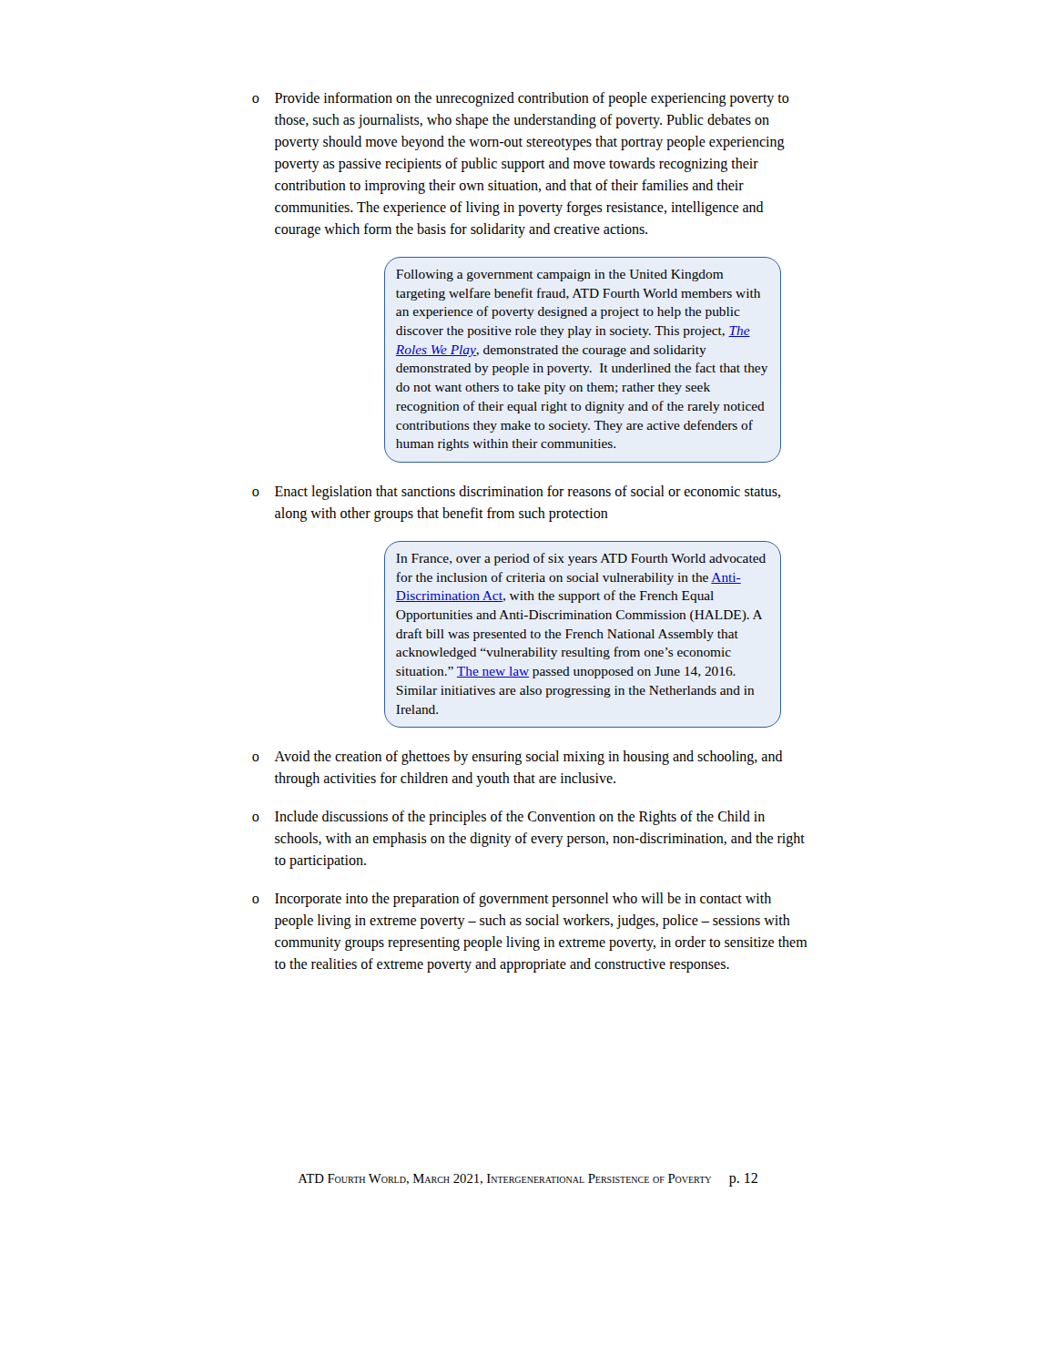Provide information on the unrecognized contribution of people experiencing poverty to those, such as journalists, who shape the understanding of poverty. Public debates on poverty should move beyond the worn-out stereotypes that portray people experiencing poverty as passive recipients of public support and move towards recognizing their contribution to improving their own situation, and that of their families and their communities. The experience of living in poverty forges resistance, intelligence and courage which form the basis for solidarity and creative actions.
Following a government campaign in the United Kingdom targeting welfare benefit fraud, ATD Fourth World members with an experience of poverty designed a project to help the public discover the positive role they play in society. This project, The Roles We Play, demonstrated the courage and solidarity demonstrated by people in poverty. It underlined the fact that they do not want others to take pity on them; rather they seek recognition of their equal right to dignity and of the rarely noticed contributions they make to society. They are active defenders of human rights within their communities.
Enact legislation that sanctions discrimination for reasons of social or economic status, along with other groups that benefit from such protection
In France, over a period of six years ATD Fourth World advocated for the inclusion of criteria on social vulnerability in the Anti-Discrimination Act, with the support of the French Equal Opportunities and Anti-Discrimination Commission (HALDE). A draft bill was presented to the French National Assembly that acknowledged “vulnerability resulting from one’s economic situation.” The new law passed unopposed on June 14, 2016. Similar initiatives are also progressing in the Netherlands and in Ireland.
Avoid the creation of ghettoes by ensuring social mixing in housing and schooling, and through activities for children and youth that are inclusive.
Include discussions of the principles of the Convention on the Rights of the Child in schools, with an emphasis on the dignity of every person, non-discrimination, and the right to participation.
Incorporate into the preparation of government personnel who will be in contact with people living in extreme poverty – such as social workers, judges, police – sessions with community groups representing people living in extreme poverty, in order to sensitize them to the realities of extreme poverty and appropriate and constructive responses.
ATD Fourth World, March 2021, Intergenerational Persistence of Povertyp. 12